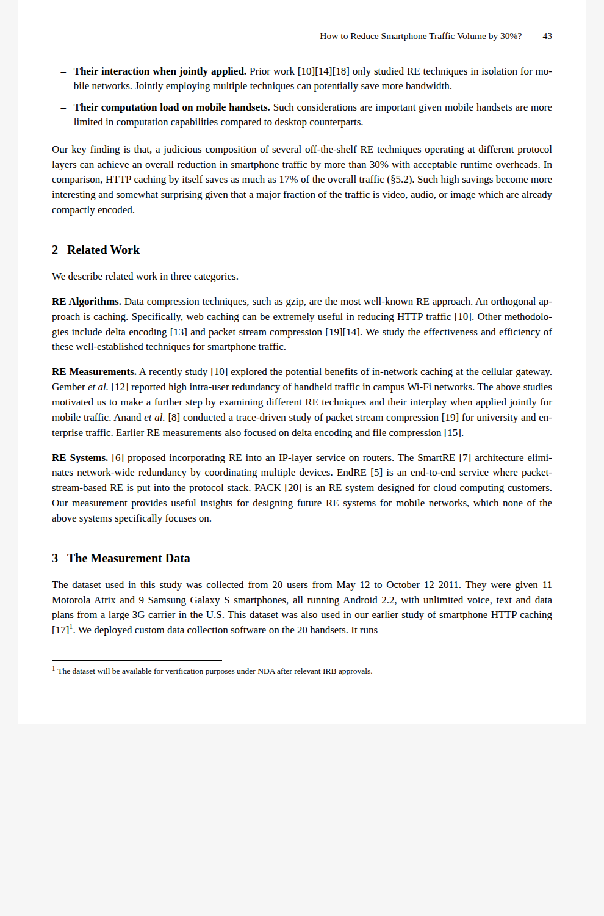How to Reduce Smartphone Traffic Volume by 30%? 43
Their interaction when jointly applied. Prior work [10][14][18] only studied RE techniques in isolation for mobile networks. Jointly employing multiple techniques can potentially save more bandwidth.
Their computation load on mobile handsets. Such considerations are important given mobile handsets are more limited in computation capabilities compared to desktop counterparts.
Our key finding is that, a judicious composition of several off-the-shelf RE techniques operating at different protocol layers can achieve an overall reduction in smartphone traffic by more than 30% with acceptable runtime overheads. In comparison, HTTP caching by itself saves as much as 17% of the overall traffic (§5.2). Such high savings become more interesting and somewhat surprising given that a major fraction of the traffic is video, audio, or image which are already compactly encoded.
2 Related Work
We describe related work in three categories.
RE Algorithms. Data compression techniques, such as gzip, are the most well-known RE approach. An orthogonal approach is caching. Specifically, web caching can be extremely useful in reducing HTTP traffic [10]. Other methodologies include delta encoding [13] and packet stream compression [19][14]. We study the effectiveness and efficiency of these well-established techniques for smartphone traffic.
RE Measurements. A recently study [10] explored the potential benefits of in-network caching at the cellular gateway. Gember et al. [12] reported high intra-user redundancy of handheld traffic in campus Wi-Fi networks. The above studies motivated us to make a further step by examining different RE techniques and their interplay when applied jointly for mobile traffic. Anand et al. [8] conducted a trace-driven study of packet stream compression [19] for university and enterprise traffic. Earlier RE measurements also focused on delta encoding and file compression [15].
RE Systems. [6] proposed incorporating RE into an IP-layer service on routers. The SmartRE [7] architecture eliminates network-wide redundancy by coordinating multiple devices. EndRE [5] is an end-to-end service where packet-stream-based RE is put into the protocol stack. PACK [20] is an RE system designed for cloud computing customers. Our measurement provides useful insights for designing future RE systems for mobile networks, which none of the above systems specifically focuses on.
3 The Measurement Data
The dataset used in this study was collected from 20 users from May 12 to October 12 2011. They were given 11 Motorola Atrix and 9 Samsung Galaxy S smartphones, all running Android 2.2, with unlimited voice, text and data plans from a large 3G carrier in the U.S. This dataset was also used in our earlier study of smartphone HTTP caching [17]1. We deployed custom data collection software on the 20 handsets. It runs
1The dataset will be available for verification purposes under NDA after relevant IRB approvals.